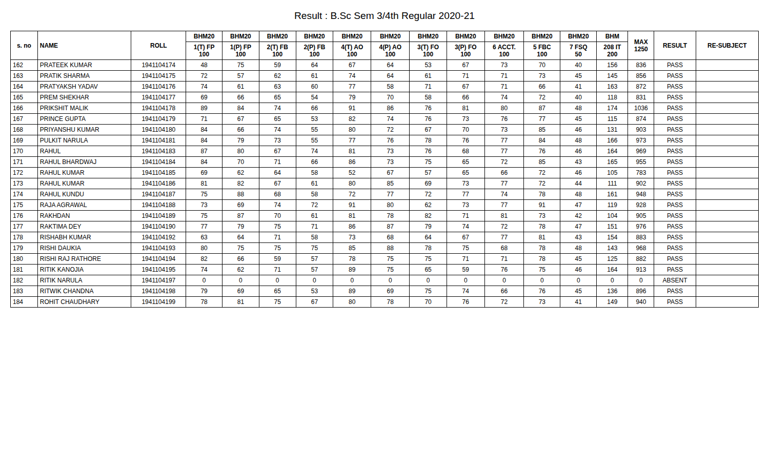Result : B.Sc Sem 3/4th Regular 2020-21
| s. no | NAME | ROLL | BHM20 | BHM20 | BHM20 | BHM20 | BHM20 | BHM20 | BHM20 | BHM20 | BHM20 | BHM20 | BHM20 | BHM | MAX 1250 | RESULT | RE-SUBJECT |
| --- | --- | --- | --- | --- | --- | --- | --- | --- | --- | --- | --- | --- | --- | --- | --- | --- | --- |
| 1(T) FP 100 | 1(P) FP 100 | 2(T) FB 100 | 2(P) FB 100 | 4(T) AO 100 | 4(P) AO 100 | 3(T) FO 100 | 3(P) FO 100 | 6 ACCT. 100 | 5 FBC 100 | 7 FSQ 50 | 208 IT 200 |
| 162 | PRATEEK KUMAR | 1941104174 | 48 | 75 | 59 | 64 | 67 | 64 | 53 | 67 | 73 | 70 | 40 | 156 | 836 | PASS | |
| 163 | PRATIK SHARMA | 1941104175 | 72 | 57 | 62 | 61 | 74 | 64 | 61 | 71 | 71 | 73 | 45 | 145 | 856 | PASS | |
| 164 | PRATYAKSH YADAV | 1941104176 | 74 | 61 | 63 | 60 | 77 | 58 | 71 | 67 | 71 | 66 | 41 | 163 | 872 | PASS | |
| 165 | PREM SHEKHAR | 1941104177 | 69 | 66 | 65 | 54 | 79 | 70 | 58 | 66 | 74 | 72 | 40 | 118 | 831 | PASS | |
| 166 | PRIKSHIT MALIK | 1941104178 | 89 | 84 | 74 | 66 | 91 | 86 | 76 | 81 | 80 | 87 | 48 | 174 | 1036 | PASS | |
| 167 | PRINCE GUPTA | 1941104179 | 71 | 67 | 65 | 53 | 82 | 74 | 76 | 73 | 76 | 77 | 45 | 115 | 874 | PASS | |
| 168 | PRIYANSHU KUMAR | 1941104180 | 84 | 66 | 74 | 55 | 80 | 72 | 67 | 70 | 73 | 85 | 46 | 131 | 903 | PASS | |
| 169 | PULKIT NARULA | 1941104181 | 84 | 79 | 73 | 55 | 77 | 76 | 78 | 76 | 77 | 84 | 48 | 166 | 973 | PASS | |
| 170 | RAHUL | 1941104183 | 87 | 80 | 67 | 74 | 81 | 73 | 76 | 68 | 77 | 76 | 46 | 164 | 969 | PASS | |
| 171 | RAHUL BHARDWAJ | 1941104184 | 84 | 70 | 71 | 66 | 86 | 73 | 75 | 65 | 72 | 85 | 43 | 165 | 955 | PASS | |
| 172 | RAHUL KUMAR | 1941104185 | 69 | 62 | 64 | 58 | 52 | 67 | 57 | 65 | 66 | 72 | 46 | 105 | 783 | PASS | |
| 173 | RAHUL KUMAR | 1941104186 | 81 | 82 | 67 | 61 | 80 | 85 | 69 | 73 | 77 | 72 | 44 | 111 | 902 | PASS | |
| 174 | RAHUL KUNDU | 1941104187 | 75 | 88 | 68 | 58 | 72 | 77 | 72 | 77 | 74 | 78 | 48 | 161 | 948 | PASS | |
| 175 | RAJA AGRAWAL | 1941104188 | 73 | 69 | 74 | 72 | 91 | 80 | 62 | 73 | 77 | 91 | 47 | 119 | 928 | PASS | |
| 176 | RAKHDAN | 1941104189 | 75 | 87 | 70 | 61 | 81 | 78 | 82 | 71 | 81 | 73 | 42 | 104 | 905 | PASS | |
| 177 | RAKTIMA DEY | 1941104190 | 77 | 79 | 75 | 71 | 86 | 87 | 79 | 74 | 72 | 78 | 47 | 151 | 976 | PASS | |
| 178 | RISHABH KUMAR | 1941104192 | 63 | 64 | 71 | 58 | 73 | 68 | 64 | 67 | 77 | 81 | 43 | 154 | 883 | PASS | |
| 179 | RISHI DAUKIA | 1941104193 | 80 | 75 | 75 | 75 | 85 | 88 | 78 | 75 | 68 | 78 | 48 | 143 | 968 | PASS | |
| 180 | RISHI RAJ RATHORE | 1941104194 | 82 | 66 | 59 | 57 | 78 | 75 | 75 | 71 | 71 | 78 | 45 | 125 | 882 | PASS | |
| 181 | RITIK KANOJIA | 1941104195 | 74 | 62 | 71 | 57 | 89 | 75 | 65 | 59 | 76 | 75 | 46 | 164 | 913 | PASS | |
| 182 | RITIK NARULA | 1941104197 | 0 | 0 | 0 | 0 | 0 | 0 | 0 | 0 | 0 | 0 | 0 | 0 | 0 | ABSENT | |
| 183 | RITWIK CHANDNA | 1941104198 | 79 | 69 | 65 | 53 | 89 | 69 | 75 | 74 | 66 | 76 | 45 | 136 | 896 | PASS | |
| 184 | ROHIT CHAUDHARY | 1941104199 | 78 | 81 | 75 | 67 | 80 | 78 | 70 | 76 | 72 | 73 | 41 | 149 | 940 | PASS | |